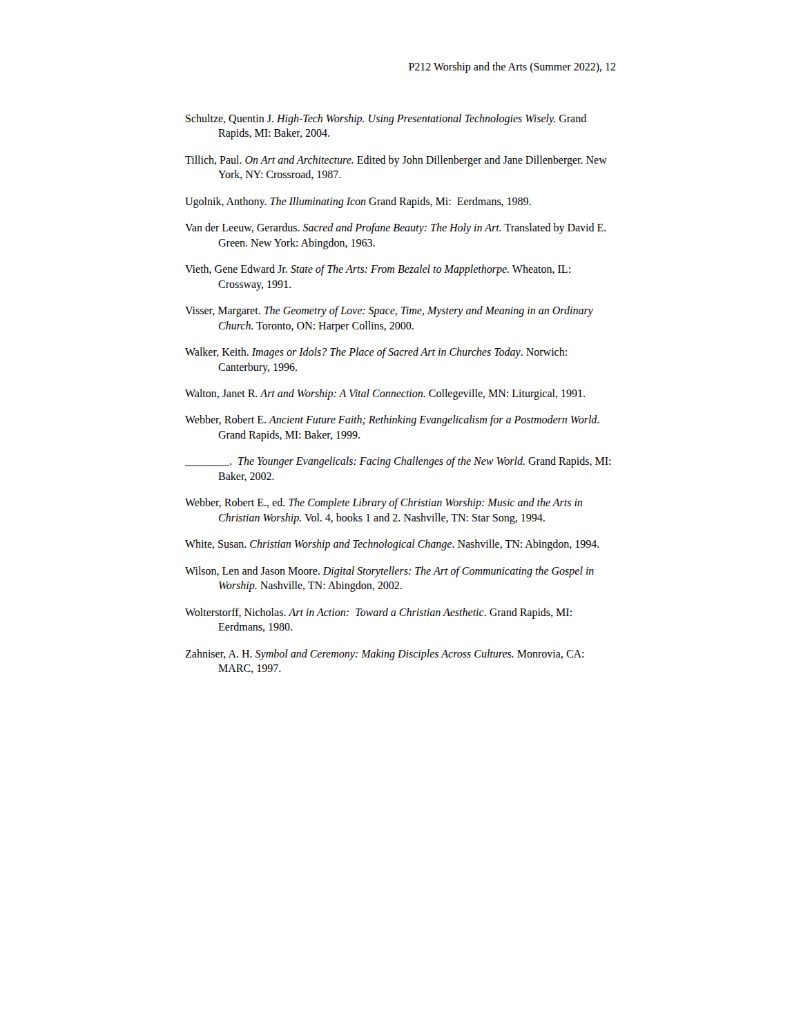P212 Worship and the Arts (Summer 2022), 12
Schultze, Quentin J. High-Tech Worship. Using Presentational Technologies Wisely. Grand Rapids, MI: Baker, 2004.
Tillich, Paul. On Art and Architecture. Edited by John Dillenberger and Jane Dillenberger. New York, NY: Crossroad, 1987.
Ugolnik, Anthony. The Illuminating Icon Grand Rapids, Mi: Eerdmans, 1989.
Van der Leeuw, Gerardus. Sacred and Profane Beauty: The Holy in Art. Translated by David E. Green. New York: Abingdon, 1963.
Vieth, Gene Edward Jr. State of The Arts: From Bezalel to Mapplethorpe. Wheaton, IL: Crossway, 1991.
Visser, Margaret. The Geometry of Love: Space, Time, Mystery and Meaning in an Ordinary Church. Toronto, ON: Harper Collins, 2000.
Walker, Keith. Images or Idols? The Place of Sacred Art in Churches Today. Norwich: Canterbury, 1996.
Walton, Janet R. Art and Worship: A Vital Connection. Collegeville, MN: Liturgical, 1991.
Webber, Robert E. Ancient Future Faith; Rethinking Evangelicalism for a Postmodern World. Grand Rapids, MI: Baker, 1999.
________. The Younger Evangelicals: Facing Challenges of the New World. Grand Rapids, MI: Baker, 2002.
Webber, Robert E., ed. The Complete Library of Christian Worship: Music and the Arts in Christian Worship. Vol. 4, books 1 and 2. Nashville, TN: Star Song, 1994.
White, Susan. Christian Worship and Technological Change. Nashville, TN: Abingdon, 1994.
Wilson, Len and Jason Moore. Digital Storytellers: The Art of Communicating the Gospel in Worship. Nashville, TN: Abingdon, 2002.
Wolterstorff, Nicholas. Art in Action: Toward a Christian Aesthetic. Grand Rapids, MI: Eerdmans, 1980.
Zahniser, A. H. Symbol and Ceremony: Making Disciples Across Cultures. Monrovia, CA: MARC, 1997.